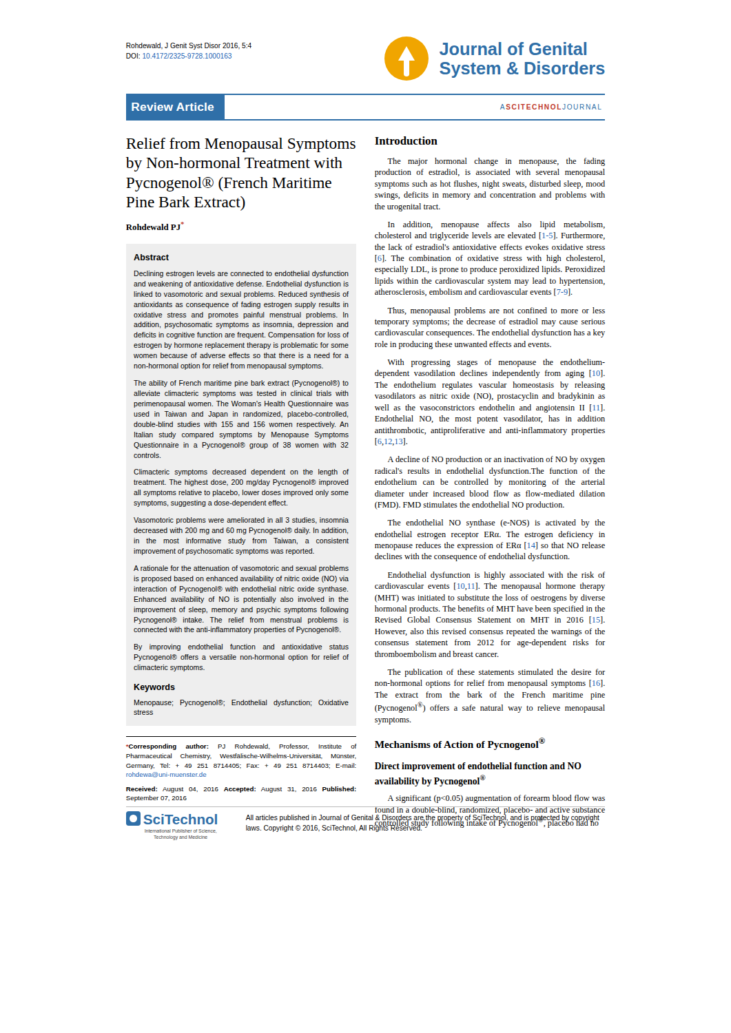Rohdewald, J Genit Syst Disor 2016, 5:4
DOI: 10.4172/2325-9728.1000163
Journal of Genital
System & Disorders
Review Article
A SCITECHNOL JOURNAL
Relief from Menopausal Symptoms by Non-hormonal Treatment with Pycnogenol® (French Maritime Pine Bark Extract)
Rohdewald PJ*
Abstract
Declining estrogen levels are connected to endothelial dysfunction and weakening of antioxidative defense. Endothelial dysfunction is linked to vasomotoric and sexual problems. Reduced synthesis of antioxidants as consequence of fading estrogen supply results in oxidative stress and promotes painful menstrual problems. In addition, psychosomatic symptoms as insomnia, depression and deficits in cognitive function are frequent. Compensation for loss of estrogen by hormone replacement therapy is problematic for some women because of adverse effects so that there is a need for a non-hormonal option for relief from menopausal symptoms.
The ability of French maritime pine bark extract (Pycnogenol®) to alleviate climacteric symptoms was tested in clinical trials with perimenopausal women. The Woman's Health Questionnaire was used in Taiwan and Japan in randomized, placebo-controlled, double-blind studies with 155 and 156 women respectively. An Italian study compared symptoms by Menopause Symptoms Questionnaire in a Pycnogenol® group of 38 women with 32 controls.
Climacteric symptoms decreased dependent on the length of treatment. The highest dose, 200 mg/day Pycnogenol® improved all symptoms relative to placebo, lower doses improved only some symptoms, suggesting a dose-dependent effect.
Vasomotoric problems were ameliorated in all 3 studies, insomnia decreased with 200 mg and 60 mg Pycnogenol® daily. In addition, in the most informative study from Taiwan, a consistent improvement of psychosomatic symptoms was reported.
A rationale for the attenuation of vasomotoric and sexual problems is proposed based on enhanced availability of nitric oxide (NO) via interaction of Pycnogenol® with endothelial nitric oxide synthase. Enhanced availability of NO is potentially also involved in the improvement of sleep, memory and psychic symptoms following Pycnogenol® intake. The relief from menstrual problems is connected with the anti-inflammatory properties of Pycnogenol®.
By improving endothelial function and antioxidative status Pycnogenol® offers a versatile non-hormonal option for relief of climacteric symptoms.
Keywords
Menopause; Pycnogenol®; Endothelial dysfunction; Oxidative stress
*Corresponding author: PJ Rohdewald, Professor, Institute of Pharmaceutical Chemistry, Westfälische-Wilhelms-Universität, Münster, Germany, Tel: + 49 251 8714405; Fax: + 49 251 8714403; E-mail: rohdewa@uni-muenster.de
Received: August 04, 2016 Accepted: August 31, 2016 Published: September 07, 2016
Introduction
The major hormonal change in menopause, the fading production of estradiol, is associated with several menopausal symptoms such as hot flushes, night sweats, disturbed sleep, mood swings, deficits in memory and concentration and problems with the urogenital tract.
In addition, menopause affects also lipid metabolism, cholesterol and triglyceride levels are elevated [1-5]. Furthermore, the lack of estradiol's antioxidative effects evokes oxidative stress [6]. The combination of oxidative stress with high cholesterol, especially LDL, is prone to produce peroxidized lipids. Peroxidized lipids within the cardiovascular system may lead to hypertension, atherosclerosis, embolism and cardiovascular events [7-9].
Thus, menopausal problems are not confined to more or less temporary symptoms; the decrease of estradiol may cause serious cardiovascular consequences. The endothelial dysfunction has a key role in producing these unwanted effects and events.
With progressing stages of menopause the endothelium-dependent vasodilation declines independently from aging [10]. The endothelium regulates vascular homeostasis by releasing vasodilators as nitric oxide (NO), prostacyclin and bradykinin as well as the vasoconstrictors endothelin and angiotensin II [11]. Endothelial NO, the most potent vasodilator, has in addition antithrombotic, antiproliferative and anti-inflammatory properties [6,12,13].
A decline of NO production or an inactivation of NO by oxygen radical's results in endothelial dysfunction.The function of the endothelium can be controlled by monitoring of the arterial diameter under increased blood flow as flow-mediated dilation (FMD). FMD stimulates the endothelial NO production.
The endothelial NO synthase (e-NOS) is activated by the endothelial estrogen receptor ERα. The estrogen deficiency in menopause reduces the expression of ERα [14] so that NO release declines with the consequence of endothelial dysfunction.
Endothelial dysfunction is highly associated with the risk of cardiovascular events [10,11]. The menopausal hormone therapy (MHT) was initiated to substitute the loss of oestrogens by diverse hormonal products. The benefits of MHT have been specified in the Revised Global Consensus Statement on MHT in 2016 [15]. However, also this revised consensus repeated the warnings of the consensus statement from 2012 for age-dependent risks for thromboembolism and breast cancer.
The publication of these statements stimulated the desire for non-hormonal options for relief from menopausal symptoms [16]. The extract from the bark of the French maritime pine (Pycnogenol®) offers a safe natural way to relieve menopausal symptoms.
Mechanisms of Action of Pycnogenol®
Direct improvement of endothelial function and NO availability by Pycnogenol®
A significant (p<0.05) augmentation of forearm blood flow was found in a double-blind, randomized, placebo- and active substance controlled study following intake of Pycnogenol®, placebo had no
SciTechnol
International Publisher of Science,
Technology and Medicine
All articles published in Journal of Genital & Disorders are the property of SciTechnol, and is protected by copyright laws. Copyright © 2016, SciTechnol, All Rights Reserved.